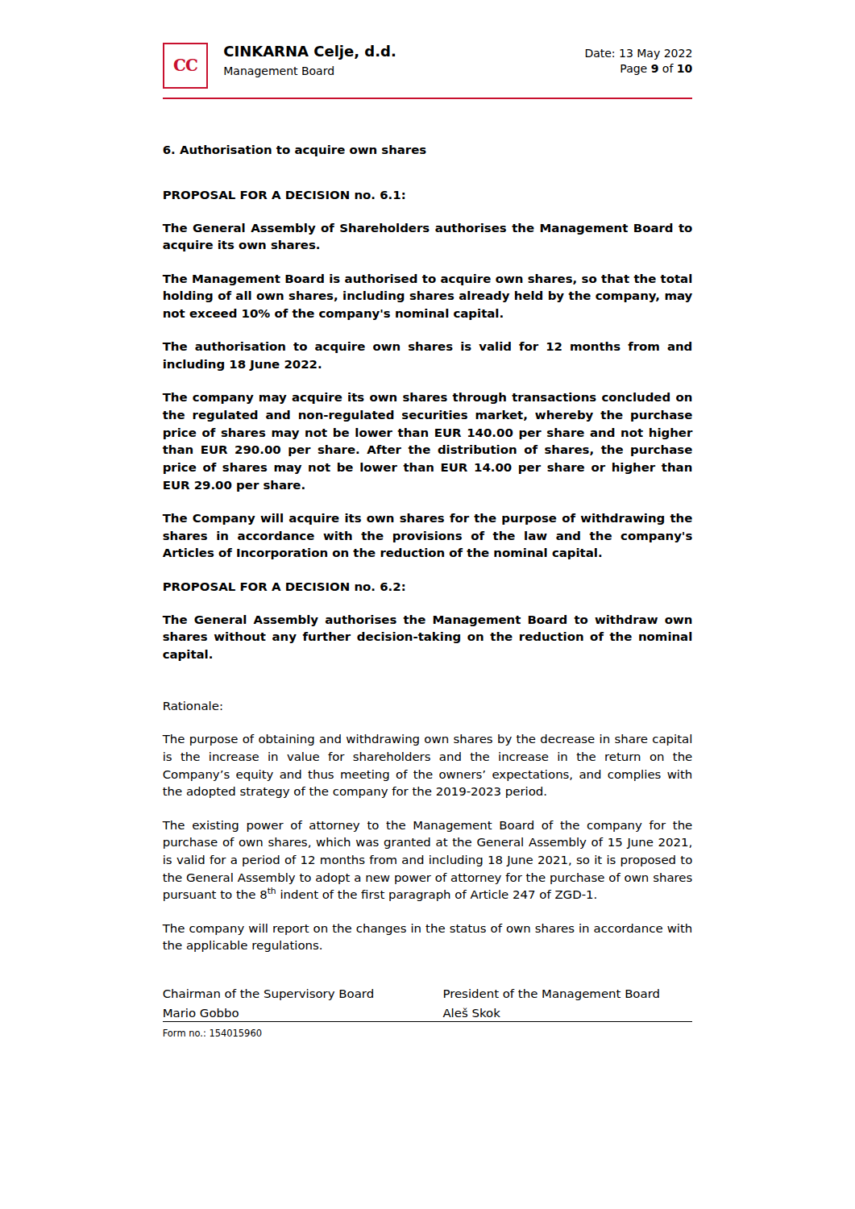CC
CINKARNA Celje, d.d.
Management Board
Date: 13 May 2022
Page 9 of 10
6. Authorisation to acquire own shares
PROPOSAL FOR A DECISION no. 6.1:
The General Assembly of Shareholders authorises the Management Board to acquire its own shares.
The Management Board is authorised to acquire own shares, so that the total holding of all own shares, including shares already held by the company, may not exceed 10% of the company's nominal capital.
The authorisation to acquire own shares is valid for 12 months from and including 18 June 2022.
The company may acquire its own shares through transactions concluded on the regulated and non-regulated securities market, whereby the purchase price of shares may not be lower than EUR 140.00 per share and not higher than EUR 290.00 per share. After the distribution of shares, the purchase price of shares may not be lower than EUR 14.00 per share or higher than EUR 29.00 per share.
The Company will acquire its own shares for the purpose of withdrawing the shares in accordance with the provisions of the law and the company's Articles of Incorporation on the reduction of the nominal capital.
PROPOSAL FOR A DECISION no. 6.2:
The General Assembly authorises the Management Board to withdraw own shares without any further decision-taking on the reduction of the nominal capital.
Rationale:
The purpose of obtaining and withdrawing own shares by the decrease in share capital is the increase in value for shareholders and the increase in the return on the Company’s equity and thus meeting of the owners’ expectations, and complies with the adopted strategy of the company for the 2019-2023 period.
The existing power of attorney to the Management Board of the company for the purchase of own shares, which was granted at the General Assembly of 15 June 2021, is valid for a period of 12 months from and including 18 June 2021, so it is proposed to the General Assembly to adopt a new power of attorney for the purchase of own shares pursuant to the 8th indent of the first paragraph of Article 247 of ZGD-1.
The company will report on the changes in the status of own shares in accordance with the applicable regulations.
Chairman of the Supervisory Board
Mario Gobbo
President of the Management Board
Aleš Skok
Form no.: 154015960